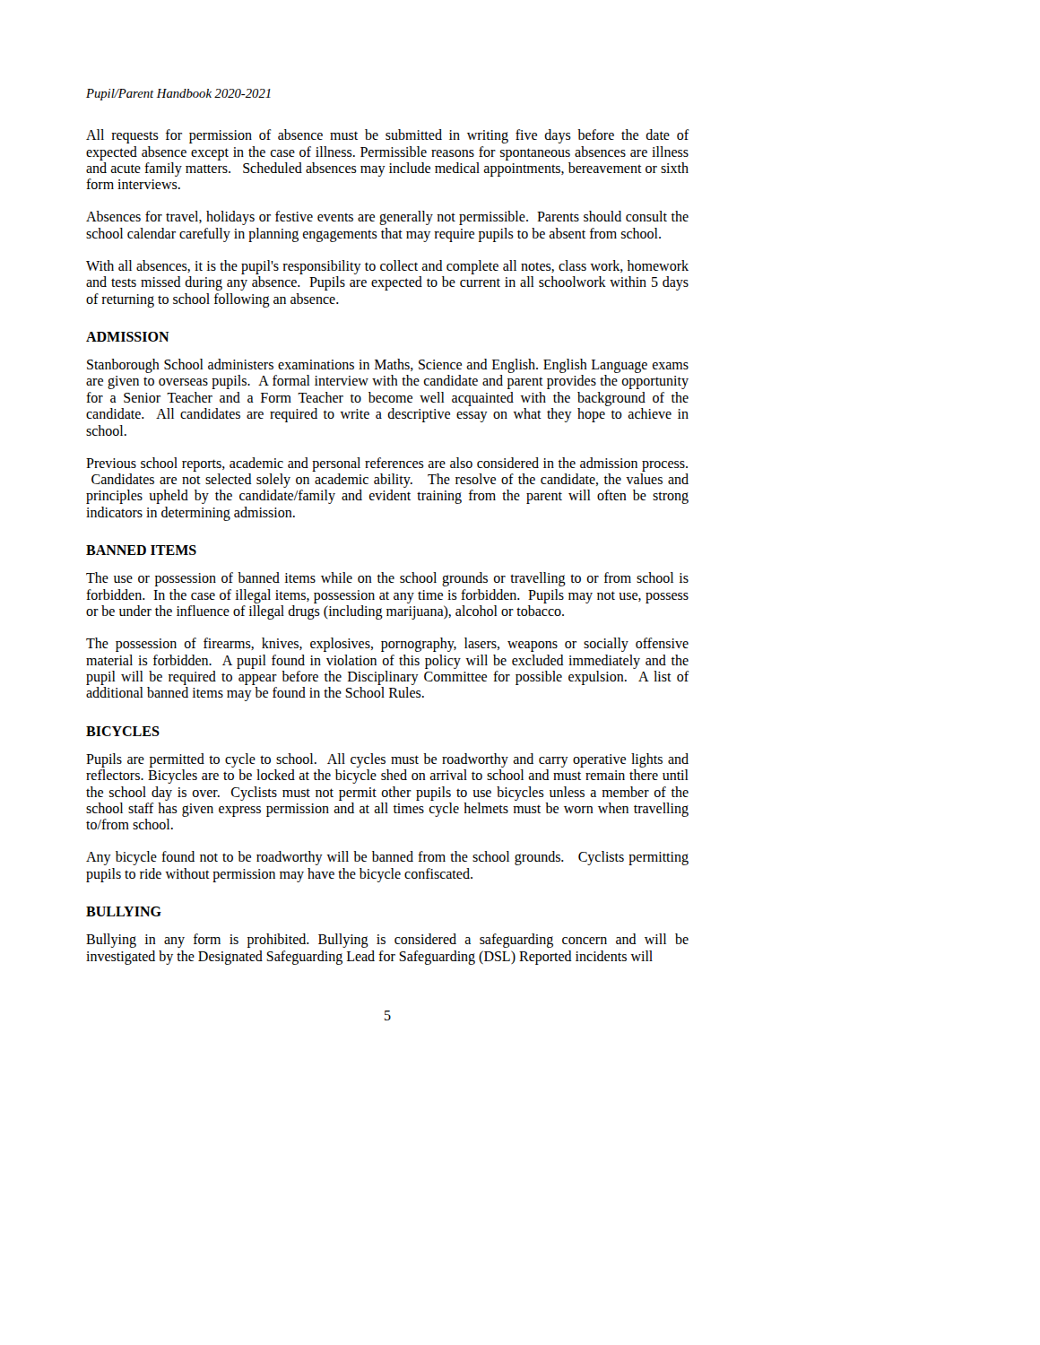Pupil/Parent Handbook 2020-2021
All requests for permission of absence must be submitted in writing five days before the date of expected absence except in the case of illness. Permissible reasons for spontaneous absences are illness and acute family matters. Scheduled absences may include medical appointments, bereavement or sixth form interviews.
Absences for travel, holidays or festive events are generally not permissible. Parents should consult the school calendar carefully in planning engagements that may require pupils to be absent from school.
With all absences, it is the pupil's responsibility to collect and complete all notes, class work, homework and tests missed during any absence. Pupils are expected to be current in all schoolwork within 5 days of returning to school following an absence.
ADMISSION
Stanborough School administers examinations in Maths, Science and English. English Language exams are given to overseas pupils. A formal interview with the candidate and parent provides the opportunity for a Senior Teacher and a Form Teacher to become well acquainted with the background of the candidate. All candidates are required to write a descriptive essay on what they hope to achieve in school.
Previous school reports, academic and personal references are also considered in the admission process. Candidates are not selected solely on academic ability. The resolve of the candidate, the values and principles upheld by the candidate/family and evident training from the parent will often be strong indicators in determining admission.
BANNED ITEMS
The use or possession of banned items while on the school grounds or travelling to or from school is forbidden. In the case of illegal items, possession at any time is forbidden. Pupils may not use, possess or be under the influence of illegal drugs (including marijuana), alcohol or tobacco.
The possession of firearms, knives, explosives, pornography, lasers, weapons or socially offensive material is forbidden. A pupil found in violation of this policy will be excluded immediately and the pupil will be required to appear before the Disciplinary Committee for possible expulsion. A list of additional banned items may be found in the School Rules.
BICYCLES
Pupils are permitted to cycle to school. All cycles must be roadworthy and carry operative lights and reflectors. Bicycles are to be locked at the bicycle shed on arrival to school and must remain there until the school day is over. Cyclists must not permit other pupils to use bicycles unless a member of the school staff has given express permission and at all times cycle helmets must be worn when travelling to/from school.
Any bicycle found not to be roadworthy will be banned from the school grounds. Cyclists permitting pupils to ride without permission may have the bicycle confiscated.
BULLYING
Bullying in any form is prohibited. Bullying is considered a safeguarding concern and will be investigated by the Designated Safeguarding Lead for Safeguarding (DSL) Reported incidents will
5